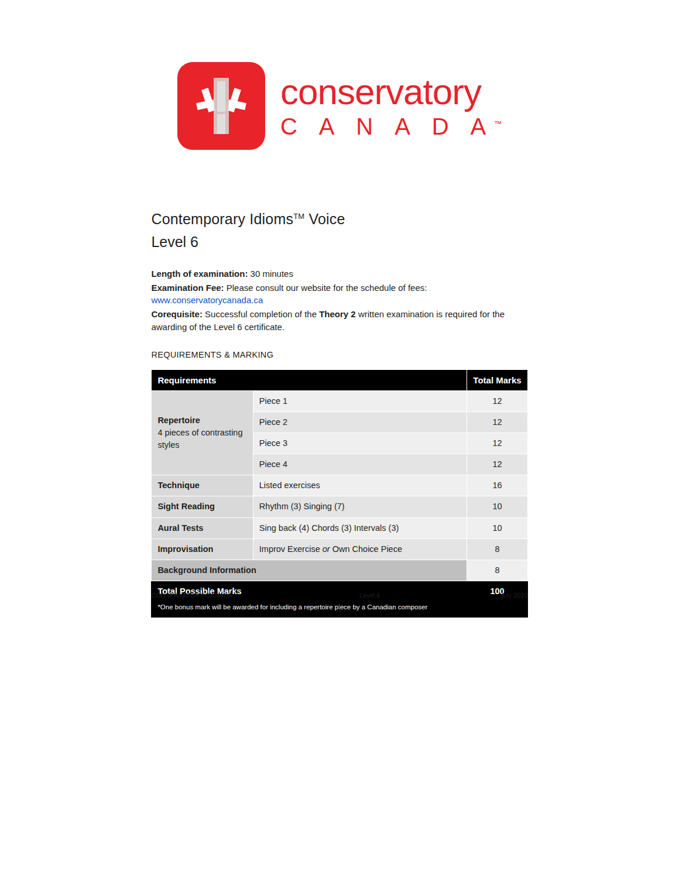conservatory
C A N A D A™
Contemporary IdiomsTM Voice
Level 6
Length of examination: 30 minutes
Examination Fee: Please consult our website for the schedule of fees: www.conservatorycanada.ca
Corequisite: Successful completion of the Theory 2 written examination is required for the awarding of the Level 6 certificate.
REQUIREMENTS & MARKING
| Requirements | Total Marks |
| --- | --- |
| Repertoire 4 pieces of contrasting styles | Piece 1 | 12 |
| Piece 2 | 12 |
| Piece 3 | 12 |
| Piece 4 | 12 |
| Technique | Listed exercises | 16 |
| Sight Reading | Rhythm (3) Singing (7) | 10 |
| Aural Tests | Sing back (4) Chords (3) Intervals (3) | 10 |
| Improvisation | Improv Exercise or Own Choice Piece | 8 |
| Background Information | 8 |
| Total Possible Marks | 100 |
| *One bonus mark will be awarded for including a repertoire piece by a Canadian composer |
CONSERVATORY CANADA ™
Level 6
July 2020
1